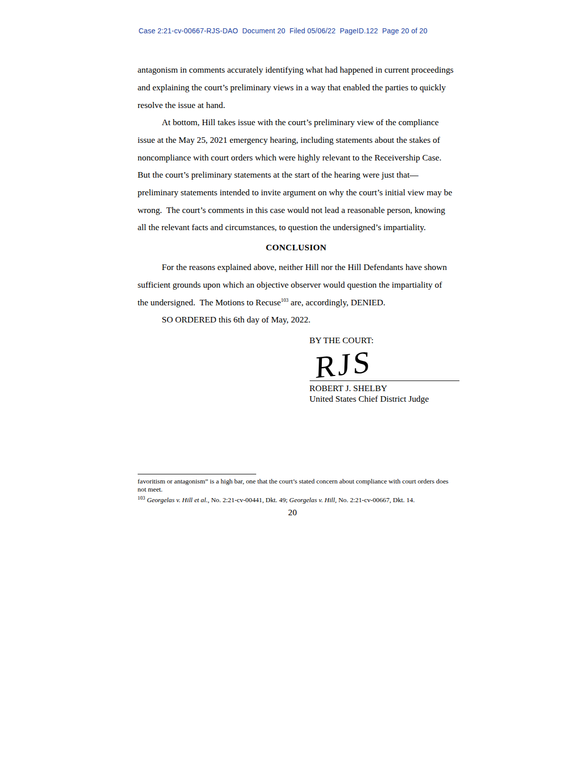Case 2:21-cv-00667-RJS-DAO Document 20 Filed 05/06/22 PageID.122 Page 20 of 20
antagonism in comments accurately identifying what had happened in current proceedings and explaining the court’s preliminary views in a way that enabled the parties to quickly resolve the issue at hand.
At bottom, Hill takes issue with the court’s preliminary view of the compliance issue at the May 25, 2021 emergency hearing, including statements about the stakes of noncompliance with court orders which were highly relevant to the Receivership Case. But the court’s preliminary statements at the start of the hearing were just that—preliminary statements intended to invite argument on why the court’s initial view may be wrong. The court’s comments in this case would not lead a reasonable person, knowing all the relevant facts and circumstances, to question the undersigned’s impartiality.
CONCLUSION
For the reasons explained above, neither Hill nor the Hill Defendants have shown sufficient grounds upon which an objective observer would question the impartiality of the undersigned. The Motions to Recuse103 are, accordingly, DENIED.
SO ORDERED this 6th day of May, 2022.
BY THE COURT:
R J S
ROBERT J. SHELBY
United States Chief District Judge
favoritism or antagonism” is a high bar, one that the court’s stated concern about compliance with court orders does not meet.
103 Georgelas v. Hill et al., No. 2:21-cv-00441, Dkt. 49; Georgelas v. Hill, No. 2:21-cv-00667, Dkt. 14.
20